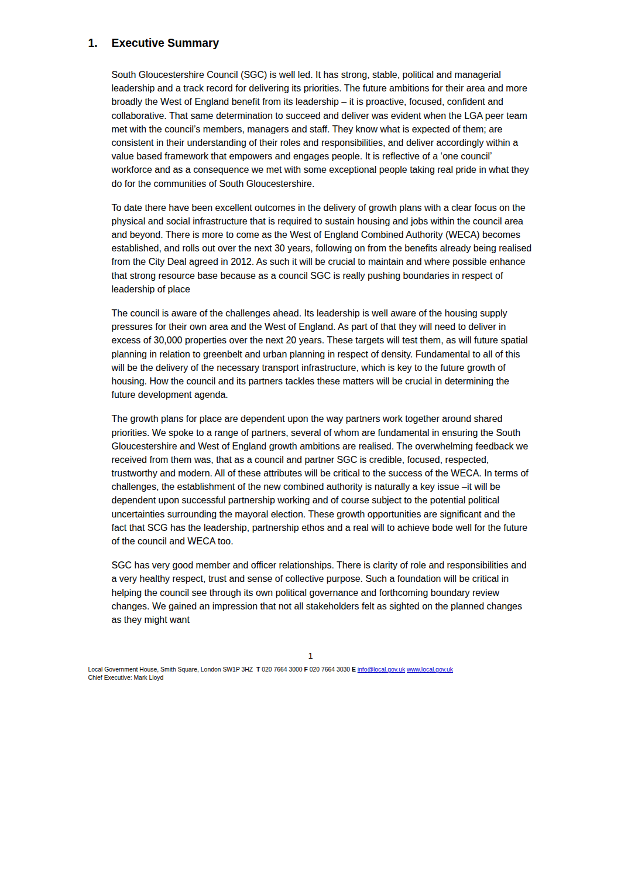1. Executive Summary
South Gloucestershire Council (SGC) is well led. It has strong, stable, political and managerial leadership and a track record for delivering its priorities. The future ambitions for their area and more broadly the West of England benefit from its leadership – it is proactive, focused, confident and collaborative. That same determination to succeed and deliver was evident when the LGA peer team met with the council’s members, managers and staff. They know what is expected of them; are consistent in their understanding of their roles and responsibilities, and deliver accordingly within a value based framework that empowers and engages people. It is reflective of a ‘one council’ workforce and as a consequence we met with some exceptional people taking real pride in what they do for the communities of South Gloucestershire.
To date there have been excellent outcomes in the delivery of growth plans with a clear focus on the physical and social infrastructure that is required to sustain housing and jobs within the council area and beyond. There is more to come as the West of England Combined Authority (WECA) becomes established, and rolls out over the next 30 years, following on from the benefits already being realised from the City Deal agreed in 2012. As such it will be crucial to maintain and where possible enhance that strong resource base because as a council SGC is really pushing boundaries in respect of leadership of place
The council is aware of the challenges ahead. Its leadership is well aware of the housing supply pressures for their own area and the West of England. As part of that they will need to deliver in excess of 30,000 properties over the next 20 years. These targets will test them, as will future spatial planning in relation to greenbelt and urban planning in respect of density. Fundamental to all of this will be the delivery of the necessary transport infrastructure, which is key to the future growth of housing. How the council and its partners tackles these matters will be crucial in determining the future development agenda.
The growth plans for place are dependent upon the way partners work together around shared priorities. We spoke to a range of partners, several of whom are fundamental in ensuring the South Gloucestershire and West of England growth ambitions are realised. The overwhelming feedback we received from them was, that as a council and partner SGC is credible, focused, respected, trustworthy and modern. All of these attributes will be critical to the success of the WECA. In terms of challenges, the establishment of the new combined authority is naturally a key issue –it will be dependent upon successful partnership working and of course subject to the potential political uncertainties surrounding the mayoral election. These growth opportunities are significant and the fact that SCG has the leadership, partnership ethos and a real will to achieve bode well for the future of the council and WECA too.
SGC has very good member and officer relationships. There is clarity of role and responsibilities and a very healthy respect, trust and sense of collective purpose. Such a foundation will be critical in helping the council see through its own political governance and forthcoming boundary review changes. We gained an impression that not all stakeholders felt as sighted on the planned changes as they might want
1
Local Government House, Smith Square, London SW1P 3HZ T 020 7664 3000 F 020 7664 3030 E info@local.gov.uk www.local.gov.uk
Chief Executive: Mark Lloyd